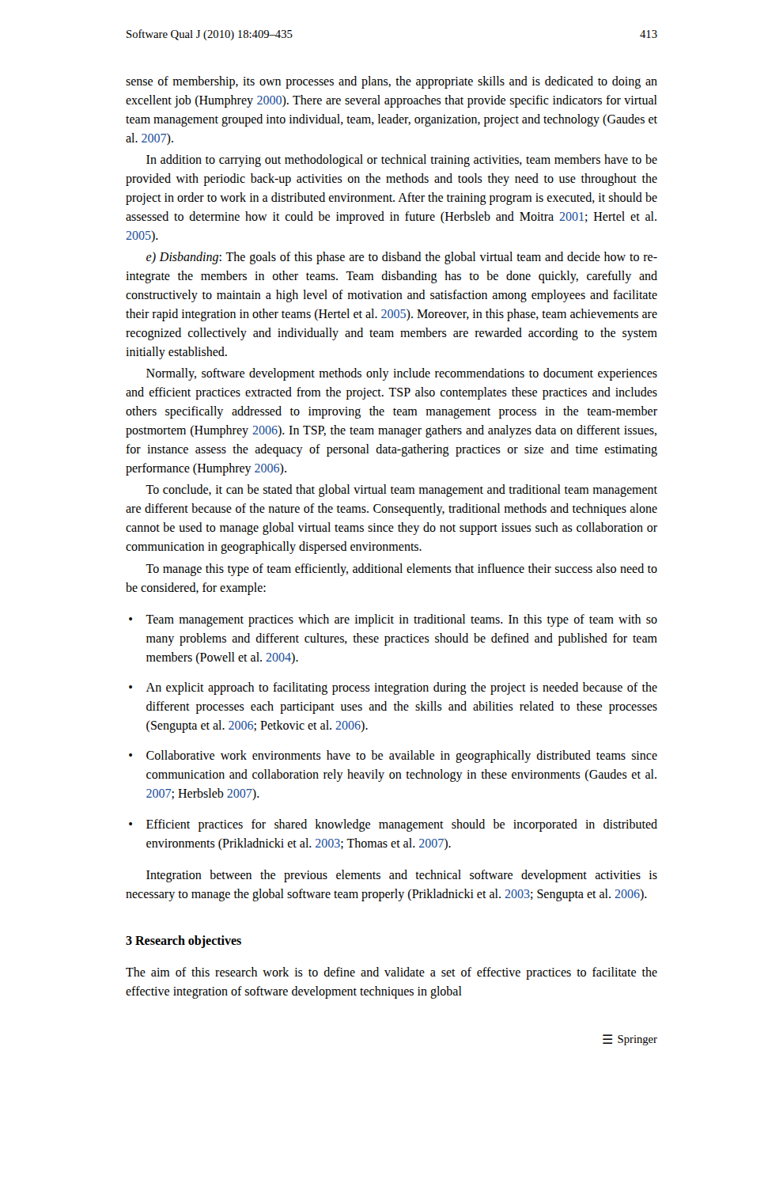Software Qual J (2010) 18:409–435 413
sense of membership, its own processes and plans, the appropriate skills and is dedicated to doing an excellent job (Humphrey 2000). There are several approaches that provide specific indicators for virtual team management grouped into individual, team, leader, organization, project and technology (Gaudes et al. 2007).
In addition to carrying out methodological or technical training activities, team members have to be provided with periodic back-up activities on the methods and tools they need to use throughout the project in order to work in a distributed environment. After the training program is executed, it should be assessed to determine how it could be improved in future (Herbsleb and Moitra 2001; Hertel et al. 2005).
e) Disbanding: The goals of this phase are to disband the global virtual team and decide how to re-integrate the members in other teams. Team disbanding has to be done quickly, carefully and constructively to maintain a high level of motivation and satisfaction among employees and facilitate their rapid integration in other teams (Hertel et al. 2005). Moreover, in this phase, team achievements are recognized collectively and individually and team members are rewarded according to the system initially established.
Normally, software development methods only include recommendations to document experiences and efficient practices extracted from the project. TSP also contemplates these practices and includes others specifically addressed to improving the team management process in the team-member postmortem (Humphrey 2006). In TSP, the team manager gathers and analyzes data on different issues, for instance assess the adequacy of personal data-gathering practices or size and time estimating performance (Humphrey 2006).
To conclude, it can be stated that global virtual team management and traditional team management are different because of the nature of the teams. Consequently, traditional methods and techniques alone cannot be used to manage global virtual teams since they do not support issues such as collaboration or communication in geographically dispersed environments.
To manage this type of team efficiently, additional elements that influence their success also need to be considered, for example:
Team management practices which are implicit in traditional teams. In this type of team with so many problems and different cultures, these practices should be defined and published for team members (Powell et al. 2004).
An explicit approach to facilitating process integration during the project is needed because of the different processes each participant uses and the skills and abilities related to these processes (Sengupta et al. 2006; Petkovic et al. 2006).
Collaborative work environments have to be available in geographically distributed teams since communication and collaboration rely heavily on technology in these environments (Gaudes et al. 2007; Herbsleb 2007).
Efficient practices for shared knowledge management should be incorporated in distributed environments (Prikladnicki et al. 2003; Thomas et al. 2007).
Integration between the previous elements and technical software development activities is necessary to manage the global software team properly (Prikladnicki et al. 2003; Sengupta et al. 2006).
3 Research objectives
The aim of this research work is to define and validate a set of effective practices to facilitate the effective integration of software development techniques in global
☰Springer